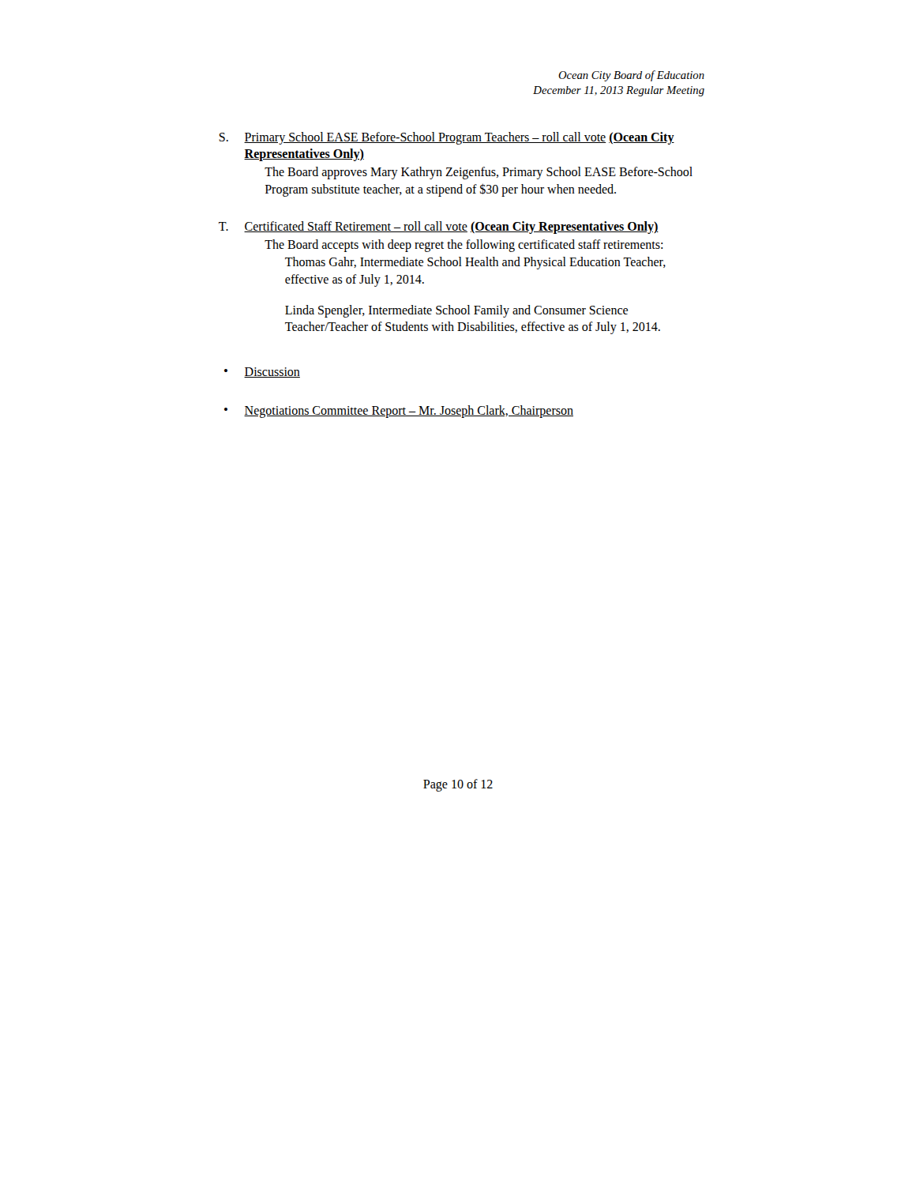Ocean City Board of Education
December 11, 2013 Regular Meeting
S. Primary School EASE Before-School Program Teachers – roll call vote (Ocean City Representatives Only)
The Board approves Mary Kathryn Zeigenfus, Primary School EASE Before-School Program substitute teacher, at a stipend of $30 per hour when needed.
T. Certificated Staff Retirement – roll call vote (Ocean City Representatives Only)
The Board accepts with deep regret the following certificated staff retirements:
Thomas Gahr, Intermediate School Health and Physical Education Teacher, effective as of July 1, 2014.
Linda Spengler, Intermediate School Family and Consumer Science Teacher/Teacher of Students with Disabilities, effective as of July 1, 2014.
Discussion
Negotiations Committee Report – Mr. Joseph Clark, Chairperson
Page 10 of 12